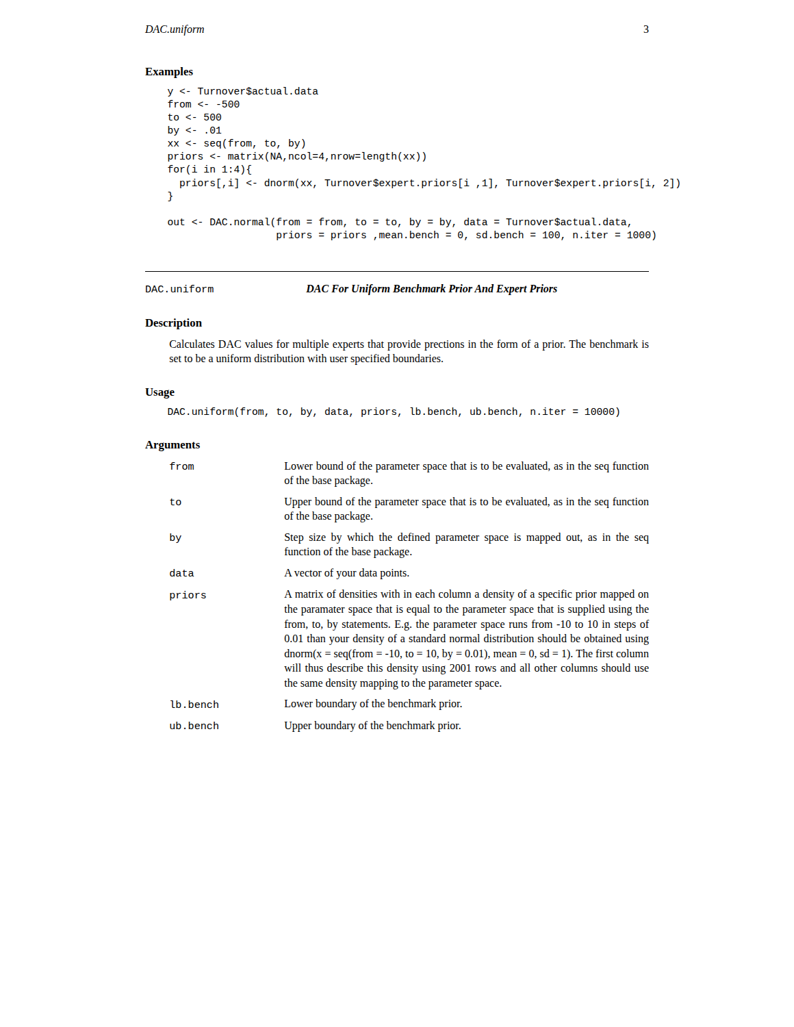DAC.uniform 3
Examples
y <- Turnover$actual.data
from <- -500
to <- 500
by <- .01
xx <- seq(from, to, by)
priors <- matrix(NA,ncol=4,nrow=length(xx))
for(i in 1:4){
  priors[,i] <- dnorm(xx, Turnover$expert.priors[i ,1], Turnover$expert.priors[i, 2])
}

out <- DAC.normal(from = from, to = to, by = by, data = Turnover$actual.data,
                  priors = priors ,mean.bench = 0, sd.bench = 100, n.iter = 1000)
DAC.uniform DAC For Uniform Benchmark Prior And Expert Priors
Description
Calculates DAC values for multiple experts that provide prections in the form of a prior. The benchmark is set to be a uniform distribution with user specified boundaries.
Usage
DAC.uniform(from, to, by, data, priors, lb.bench, ub.bench, n.iter = 10000)
Arguments
from
Lower bound of the parameter space that is to be evaluated, as in the seq function of the base package.
to
Upper bound of the parameter space that is to be evaluated, as in the seq function of the base package.
by
Step size by which the defined parameter space is mapped out, as in the seq function of the base package.
data
A vector of your data points.
priors
A matrix of densities with in each column a density of a specific prior mapped on the paramater space that is equal to the parameter space that is supplied using the from, to, by statements. E.g. the parameter space runs from -10 to 10 in steps of 0.01 than your density of a standard normal distribution should be obtained using dnorm(x = seq(from = -10, to = 10, by = 0.01), mean = 0, sd = 1). The first column will thus describe this density using 2001 rows and all other columns should use the same density mapping to the parameter space.
lb.bench
Lower boundary of the benchmark prior.
ub.bench
Upper boundary of the benchmark prior.